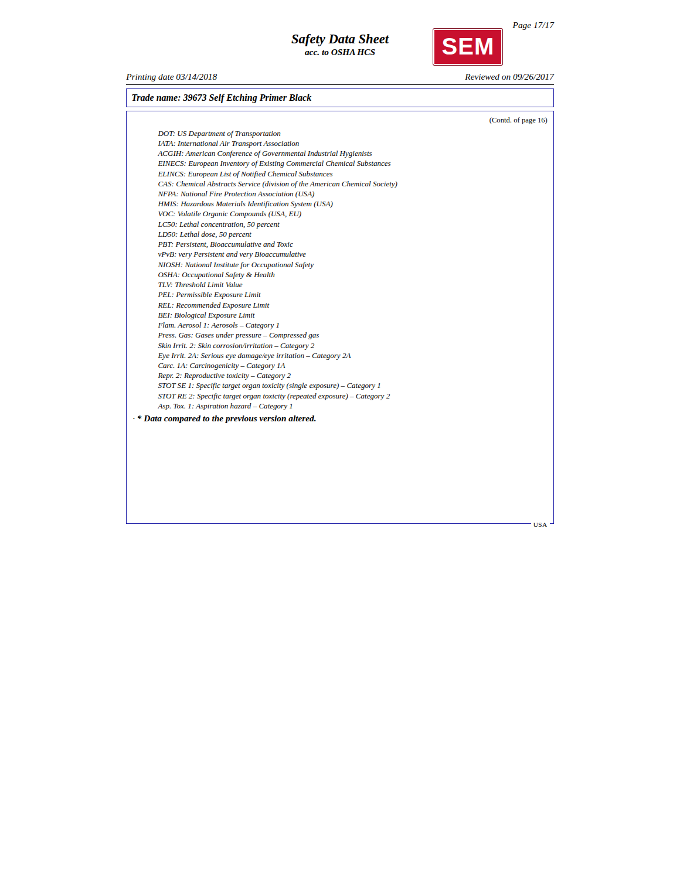Page 17/17
Safety Data Sheet
acc. to OSHA HCS
SEM
Printing date 03/14/2018 Reviewed on 09/26/2017
Trade name: 39673 Self Etching Primer Black
(Contd. of page 16)
DOT: US Department of Transportation
IATA: International Air Transport Association
ACGIH: American Conference of Governmental Industrial Hygienists
EINECS: European Inventory of Existing Commercial Chemical Substances
ELINCS: European List of Notified Chemical Substances
CAS: Chemical Abstracts Service (division of the American Chemical Society)
NFPA: National Fire Protection Association (USA)
HMIS: Hazardous Materials Identification System (USA)
VOC: Volatile Organic Compounds (USA, EU)
LC50: Lethal concentration, 50 percent
LD50: Lethal dose, 50 percent
PBT: Persistent, Bioaccumulative and Toxic
vPvB: very Persistent and very Bioaccumulative
NIOSH: National Institute for Occupational Safety
OSHA: Occupational Safety & Health
TLV: Threshold Limit Value
PEL: Permissible Exposure Limit
REL: Recommended Exposure Limit
BEI: Biological Exposure Limit
Flam. Aerosol 1: Aerosols – Category 1
Press. Gas: Gases under pressure – Compressed gas
Skin Irrit. 2: Skin corrosion/irritation – Category 2
Eye Irrit. 2A: Serious eye damage/eye irritation – Category 2A
Carc. 1A: Carcinogenicity – Category 1A
Repr. 2: Reproductive toxicity – Category 2
STOT SE 1: Specific target organ toxicity (single exposure) – Category 1
STOT RE 2: Specific target organ toxicity (repeated exposure) – Category 2
Asp. Tox. 1: Aspiration hazard – Category 1
· * Data compared to the previous version altered.
USA